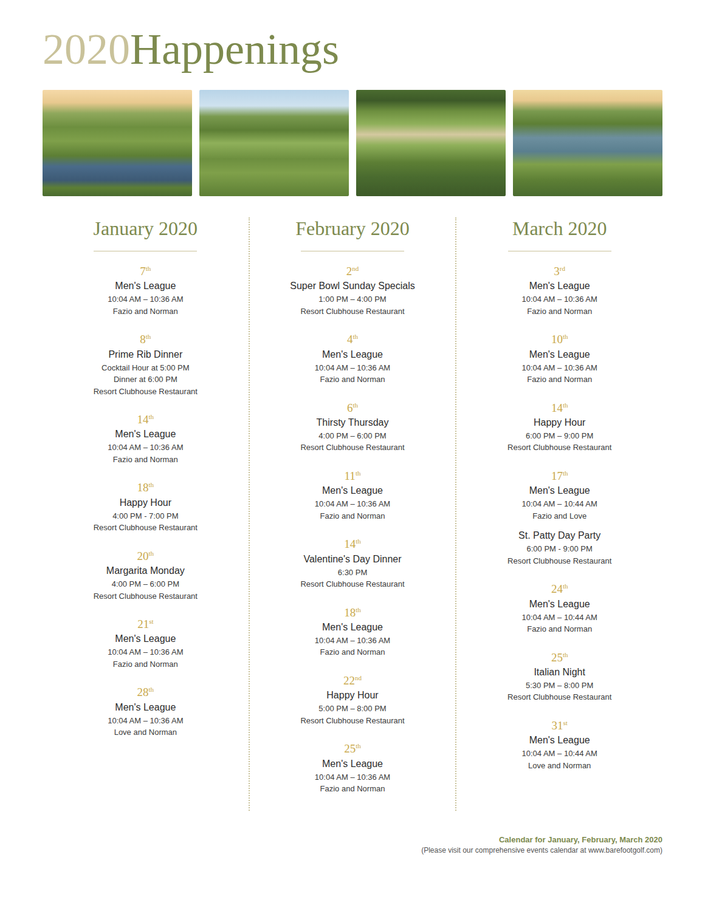2020 Happenings
January 2020
7th
Men's League
10:04 AM – 10:36 AM
Fazio and Norman
8th
Prime Rib Dinner
Cocktail Hour at 5:00 PM
Dinner at 6:00 PM
Resort Clubhouse Restaurant
14th
Men's League
10:04 AM – 10:36 AM
Fazio and Norman
18th
Happy Hour
4:00 PM - 7:00 PM
Resort Clubhouse Restaurant
20th
Margarita Monday
4:00 PM – 6:00 PM
Resort Clubhouse Restaurant
21st
Men's League
10:04 AM – 10:36 AM
Fazio and Norman
28th
Men's League
10:04 AM – 10:36 AM
Love and Norman
February 2020
2nd
Super Bowl Sunday Specials
1:00 PM – 4:00 PM
Resort Clubhouse Restaurant
4th
Men's League
10:04 AM – 10:36 AM
Fazio and Norman
6th
Thirsty Thursday
4:00 PM – 6:00 PM
Resort Clubhouse Restaurant
11th
Men's League
10:04 AM – 10:36 AM
Fazio and Norman
14th
Valentine's Day Dinner
6:30 PM
Resort Clubhouse Restaurant
18th
Men's League
10:04 AM – 10:36 AM
Fazio and Norman
22nd
Happy Hour
5:00 PM – 8:00 PM
Resort Clubhouse Restaurant
25th
Men's League
10:04 AM – 10:36 AM
Fazio and Norman
March 2020
3rd
Men's League
10:04 AM – 10:36 AM
Fazio and Norman
10th
Men's League
10:04 AM – 10:36 AM
Fazio and Norman
14th
Happy Hour
6:00 PM – 9:00 PM
Resort Clubhouse Restaurant
17th
Men's League
10:04 AM – 10:44 AM
Fazio and Love
St. Patty Day Party
6:00 PM - 9:00 PM
Resort Clubhouse Restaurant
24th
Men's League
10:04 AM – 10:44 AM
Fazio and Norman
25th
Italian Night
5:30 PM – 8:00 PM
Resort Clubhouse Restaurant
31st
Men's League
10:04 AM – 10:44 AM
Love and Norman
Calendar for January, February, March 2020
(Please visit our comprehensive events calendar at www.barefootgolf.com)